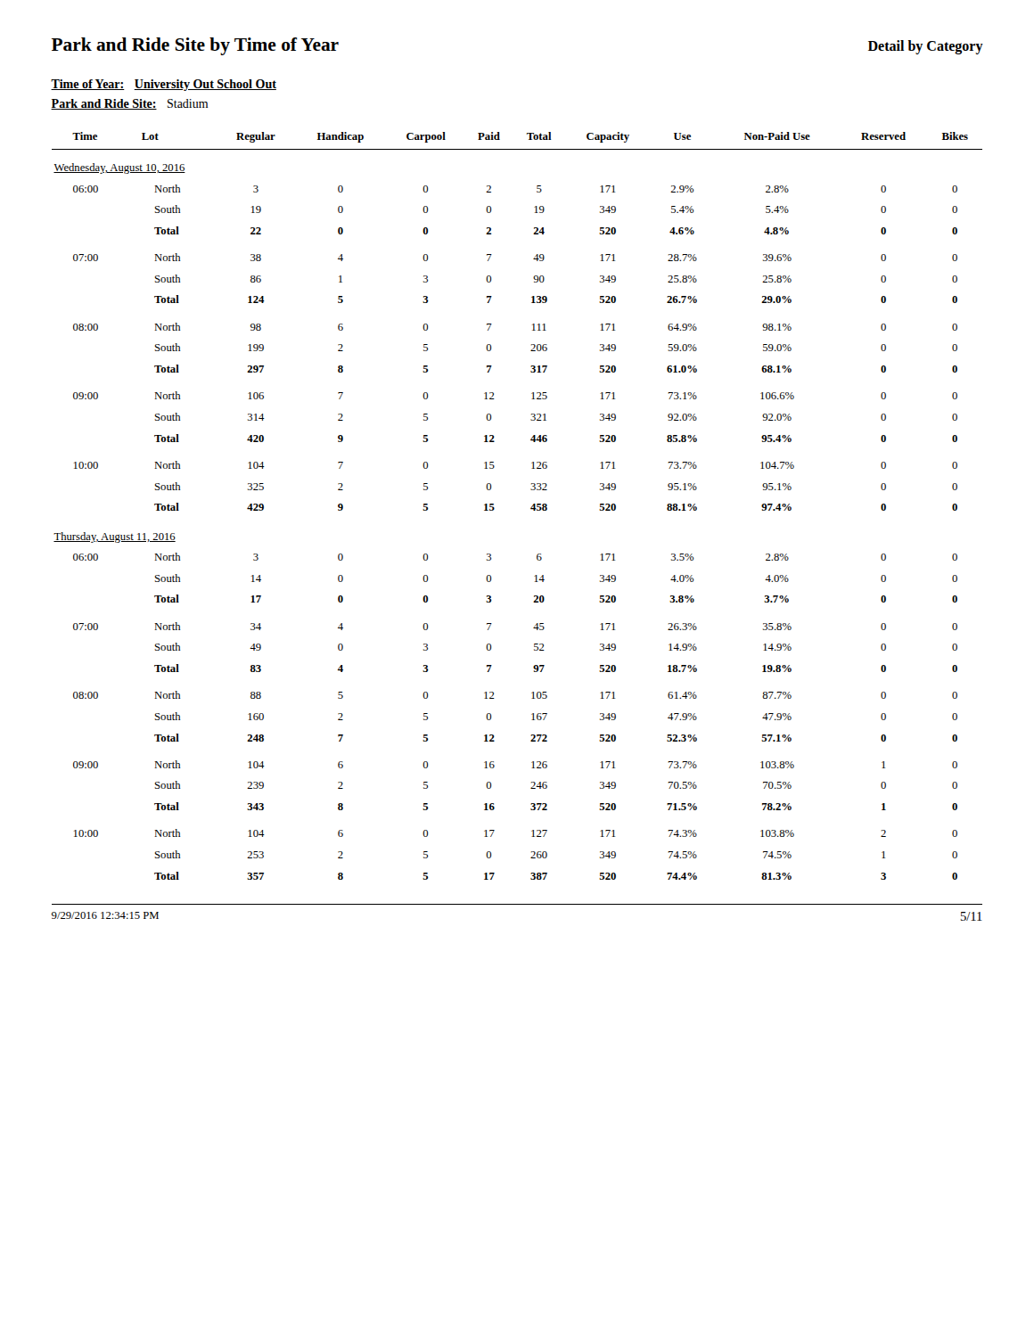Park and Ride Site by Time of Year
Detail by Category
Time of Year: University Out School Out
Park and Ride Site: Stadium
| Time | Lot | Regular | Handicap | Carpool | Paid | Total | Capacity | Use | Non-Paid Use | Reserved | Bikes |
| --- | --- | --- | --- | --- | --- | --- | --- | --- | --- | --- | --- |
| Wednesday, August 10, 2016 |
| 06:00 | North | 3 | 0 | 0 | 2 | 5 | 171 | 2.9% | 2.8% | 0 | 0 |
| | South | 19 | 0 | 0 | 0 | 19 | 349 | 5.4% | 5.4% | 0 | 0 |
| | Total | 22 | 0 | 0 | 2 | 24 | 520 | 4.6% | 4.8% | 0 | 0 |
| 07:00 | North | 38 | 4 | 0 | 7 | 49 | 171 | 28.7% | 39.6% | 0 | 0 |
| | South | 86 | 1 | 3 | 0 | 90 | 349 | 25.8% | 25.8% | 0 | 0 |
| | Total | 124 | 5 | 3 | 7 | 139 | 520 | 26.7% | 29.0% | 0 | 0 |
| 08:00 | North | 98 | 6 | 0 | 7 | 111 | 171 | 64.9% | 98.1% | 0 | 0 |
| | South | 199 | 2 | 5 | 0 | 206 | 349 | 59.0% | 59.0% | 0 | 0 |
| | Total | 297 | 8 | 5 | 7 | 317 | 520 | 61.0% | 68.1% | 0 | 0 |
| 09:00 | North | 106 | 7 | 0 | 12 | 125 | 171 | 73.1% | 106.6% | 0 | 0 |
| | South | 314 | 2 | 5 | 0 | 321 | 349 | 92.0% | 92.0% | 0 | 0 |
| | Total | 420 | 9 | 5 | 12 | 446 | 520 | 85.8% | 95.4% | 0 | 0 |
| 10:00 | North | 104 | 7 | 0 | 15 | 126 | 171 | 73.7% | 104.7% | 0 | 0 |
| | South | 325 | 2 | 5 | 0 | 332 | 349 | 95.1% | 95.1% | 0 | 0 |
| | Total | 429 | 9 | 5 | 15 | 458 | 520 | 88.1% | 97.4% | 0 | 0 |
| Thursday, August 11, 2016 |
| 06:00 | North | 3 | 0 | 0 | 3 | 6 | 171 | 3.5% | 2.8% | 0 | 0 |
| | South | 14 | 0 | 0 | 0 | 14 | 349 | 4.0% | 4.0% | 0 | 0 |
| | Total | 17 | 0 | 0 | 3 | 20 | 520 | 3.8% | 3.7% | 0 | 0 |
| 07:00 | North | 34 | 4 | 0 | 7 | 45 | 171 | 26.3% | 35.8% | 0 | 0 |
| | South | 49 | 0 | 3 | 0 | 52 | 349 | 14.9% | 14.9% | 0 | 0 |
| | Total | 83 | 4 | 3 | 7 | 97 | 520 | 18.7% | 19.8% | 0 | 0 |
| 08:00 | North | 88 | 5 | 0 | 12 | 105 | 171 | 61.4% | 87.7% | 0 | 0 |
| | South | 160 | 2 | 5 | 0 | 167 | 349 | 47.9% | 47.9% | 0 | 0 |
| | Total | 248 | 7 | 5 | 12 | 272 | 520 | 52.3% | 57.1% | 0 | 0 |
| 09:00 | North | 104 | 6 | 0 | 16 | 126 | 171 | 73.7% | 103.8% | 1 | 0 |
| | South | 239 | 2 | 5 | 0 | 246 | 349 | 70.5% | 70.5% | 0 | 0 |
| | Total | 343 | 8 | 5 | 16 | 372 | 520 | 71.5% | 78.2% | 1 | 0 |
| 10:00 | North | 104 | 6 | 0 | 17 | 127 | 171 | 74.3% | 103.8% | 2 | 0 |
| | South | 253 | 2 | 5 | 0 | 260 | 349 | 74.5% | 74.5% | 1 | 0 |
| | Total | 357 | 8 | 5 | 17 | 387 | 520 | 74.4% | 81.3% | 3 | 0 |
9/29/2016 12:34:15 PM
5/11